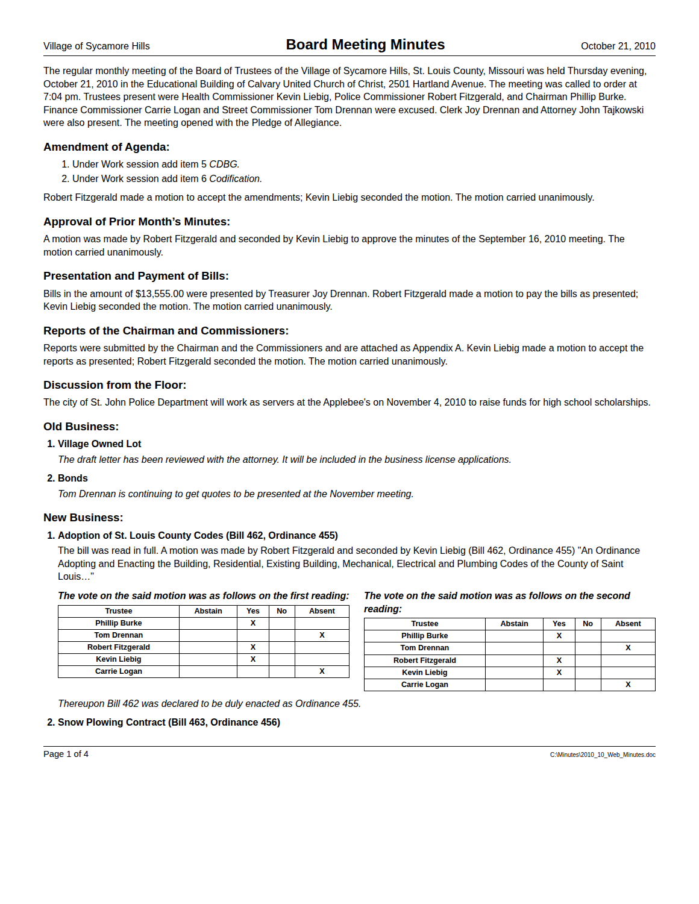Village of Sycamore Hills
Board Meeting Minutes
October 21, 2010
The regular monthly meeting of the Board of Trustees of the Village of Sycamore Hills, St. Louis County, Missouri was held Thursday evening, October 21, 2010 in the Educational Building of Calvary United Church of Christ, 2501 Hartland Avenue. The meeting was called to order at 7:04 pm. Trustees present were Health Commissioner Kevin Liebig, Police Commissioner Robert Fitzgerald, and Chairman Phillip Burke. Finance Commissioner Carrie Logan and Street Commissioner Tom Drennan were excused. Clerk Joy Drennan and Attorney John Tajkowski were also present. The meeting opened with the Pledge of Allegiance.
Amendment of Agenda:
Under Work session add item 5 CDBG.
Under Work session add item 6 Codification.
Robert Fitzgerald made a motion to accept the amendments; Kevin Liebig seconded the motion. The motion carried unanimously.
Approval of Prior Month’s Minutes:
A motion was made by Robert Fitzgerald and seconded by Kevin Liebig to approve the minutes of the September 16, 2010 meeting. The motion carried unanimously.
Presentation and Payment of Bills:
Bills in the amount of $13,555.00 were presented by Treasurer Joy Drennan. Robert Fitzgerald made a motion to pay the bills as presented; Kevin Liebig seconded the motion. The motion carried unanimously.
Reports of the Chairman and Commissioners:
Reports were submitted by the Chairman and the Commissioners and are attached as Appendix A. Kevin Liebig made a motion to accept the reports as presented; Robert Fitzgerald seconded the motion. The motion carried unanimously.
Discussion from the Floor:
The city of St. John Police Department will work as servers at the Applebee's on November 4, 2010 to raise funds for high school scholarships.
Old Business:
Village Owned Lot
The draft letter has been reviewed with the attorney. It will be included in the business license applications.
Bonds
Tom Drennan is continuing to get quotes to be presented at the November meeting.
New Business:
Adoption of St. Louis County Codes (Bill 462, Ordinance 455)
The bill was read in full. A motion was made by Robert Fitzgerald and seconded by Kevin Liebig (Bill 462, Ordinance 455) "An Ordinance Adopting and Enacting the Building, Residential, Existing Building, Mechanical, Electrical and Plumbing Codes of the County of Saint Louis…"
The vote on the said motion was as follows on the first reading:
| Trustee | Abstain | Yes | No | Absent |
| --- | --- | --- | --- | --- |
| Phillip Burke | | X | | |
| Tom Drennan | | | | X |
| Robert Fitzgerald | | X | | |
| Kevin Liebig | | X | | |
| Carrie Logan | | | | X |
The vote on the said motion was as follows on the second reading:
| Trustee | Abstain | Yes | No | Absent |
| --- | --- | --- | --- | --- |
| Phillip Burke | | X | | |
| Tom Drennan | | | | X |
| Robert Fitzgerald | | X | | |
| Kevin Liebig | | X | | |
| Carrie Logan | | | | X |
Thereupon Bill 462 was declared to be duly enacted as Ordinance 455.
Snow Plowing Contract (Bill 463, Ordinance 456)
Page 1 of 4
C:\Minutes\2010_10_Web_Minutes.doc